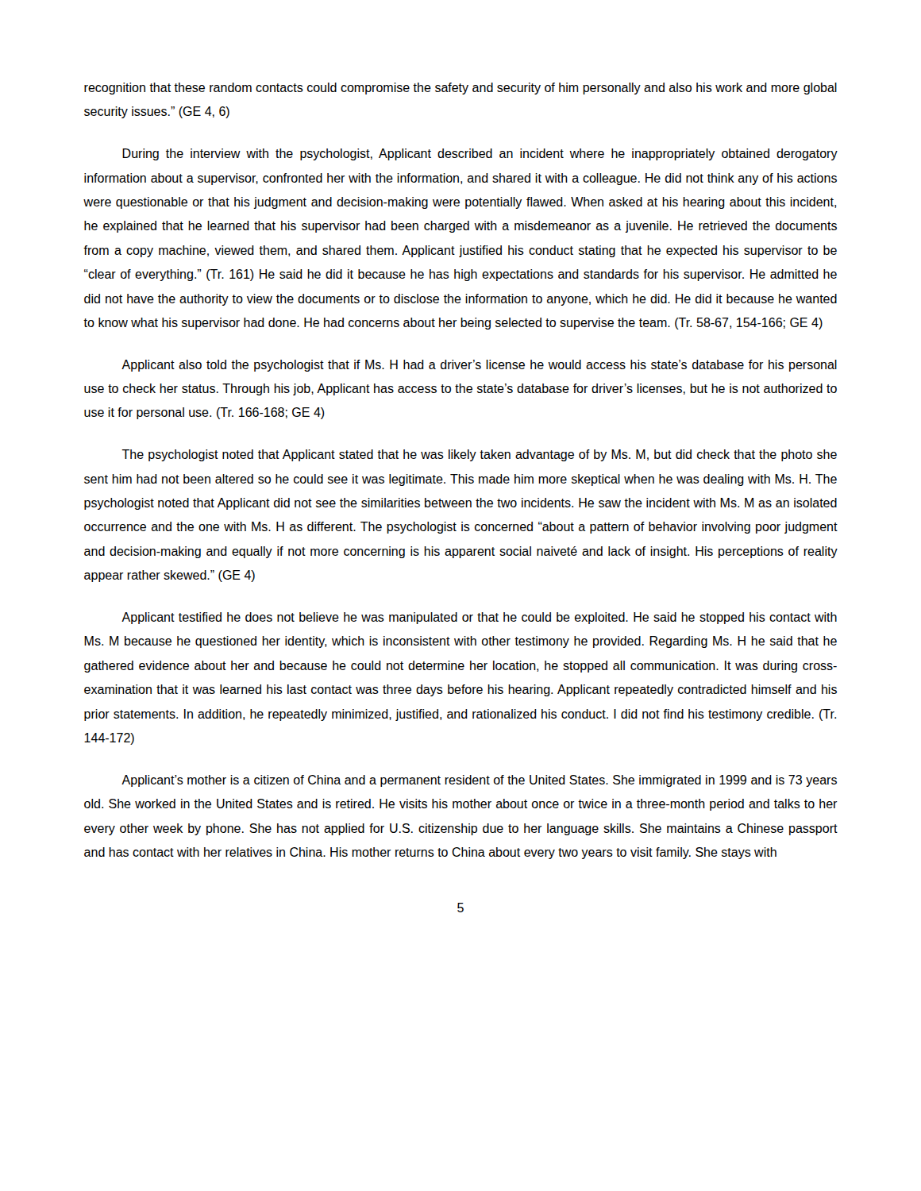recognition that these random contacts could compromise the safety and security of him personally and also his work and more global security issues.” (GE 4, 6)
During the interview with the psychologist, Applicant described an incident where he inappropriately obtained derogatory information about a supervisor, confronted her with the information, and shared it with a colleague. He did not think any of his actions were questionable or that his judgment and decision-making were potentially flawed. When asked at his hearing about this incident, he explained that he learned that his supervisor had been charged with a misdemeanor as a juvenile. He retrieved the documents from a copy machine, viewed them, and shared them. Applicant justified his conduct stating that he expected his supervisor to be “clear of everything.” (Tr. 161) He said he did it because he has high expectations and standards for his supervisor. He admitted he did not have the authority to view the documents or to disclose the information to anyone, which he did. He did it because he wanted to know what his supervisor had done. He had concerns about her being selected to supervise the team. (Tr. 58-67, 154-166; GE 4)
Applicant also told the psychologist that if Ms. H had a driver’s license he would access his state’s database for his personal use to check her status. Through his job, Applicant has access to the state’s database for driver’s licenses, but he is not authorized to use it for personal use. (Tr. 166-168; GE 4)
The psychologist noted that Applicant stated that he was likely taken advantage of by Ms. M, but did check that the photo she sent him had not been altered so he could see it was legitimate. This made him more skeptical when he was dealing with Ms. H. The psychologist noted that Applicant did not see the similarities between the two incidents. He saw the incident with Ms. M as an isolated occurrence and the one with Ms. H as different. The psychologist is concerned “about a pattern of behavior involving poor judgment and decision-making and equally if not more concerning is his apparent social naiveté and lack of insight. His perceptions of reality appear rather skewed.” (GE 4)
Applicant testified he does not believe he was manipulated or that he could be exploited. He said he stopped his contact with Ms. M because he questioned her identity, which is inconsistent with other testimony he provided. Regarding Ms. H he said that he gathered evidence about her and because he could not determine her location, he stopped all communication. It was during cross-examination that it was learned his last contact was three days before his hearing. Applicant repeatedly contradicted himself and his prior statements. In addition, he repeatedly minimized, justified, and rationalized his conduct. I did not find his testimony credible. (Tr. 144-172)
Applicant’s mother is a citizen of China and a permanent resident of the United States. She immigrated in 1999 and is 73 years old. She worked in the United States and is retired. He visits his mother about once or twice in a three-month period and talks to her every other week by phone. She has not applied for U.S. citizenship due to her language skills. She maintains a Chinese passport and has contact with her relatives in China. His mother returns to China about every two years to visit family. She stays with
5